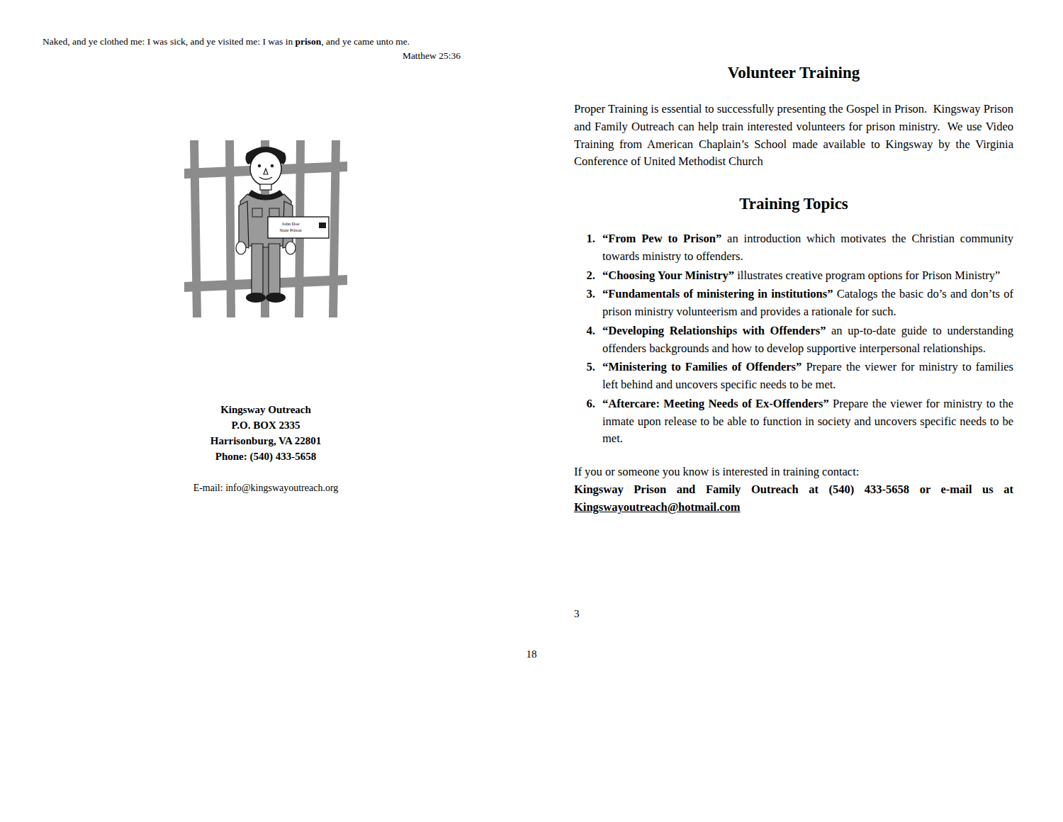Naked, and ye clothed me: I was sick, and ye visited me: I was in prison, and ye came unto me. Matthew 25:36
John Doe State Prison
Kingsway Outreach
P.O. BOX 2335
Harrisonburg, VA 22801
Phone: (540) 433-5658
E-mail: info@kingswayoutreach.org
Volunteer Training
Proper Training is essential to successfully presenting the Gospel in Prison. Kingsway Prison and Family Outreach can help train interested volunteers for prison ministry. We use Video Training from American Chaplain’s School made available to Kingsway by the Virginia Conference of United Methodist Church
Training Topics
“From Pew to Prison” an introduction which motivates the Christian community towards ministry to offenders.
“Choosing Your Ministry” illustrates creative program options for Prison Ministry”
“Fundamentals of ministering in institutions” Catalogs the basic do’s and don’ts of prison ministry volunteerism and provides a rationale for such.
“Developing Relationships with Offenders” an up-to-date guide to understanding offenders backgrounds and how to develop supportive interpersonal relationships.
“Ministering to Families of Offenders” Prepare the viewer for ministry to families left behind and uncovers specific needs to be met.
“Aftercare: Meeting Needs of Ex-Offenders” Prepare the viewer for ministry to the inmate upon release to be able to function in society and uncovers specific needs to be met.
If you or someone you know is interested in training contact:
Kingsway Prison and Family Outreach at (540) 433-5658 or e-mail us at Kingswayoutreach@hotmail.com
3
18